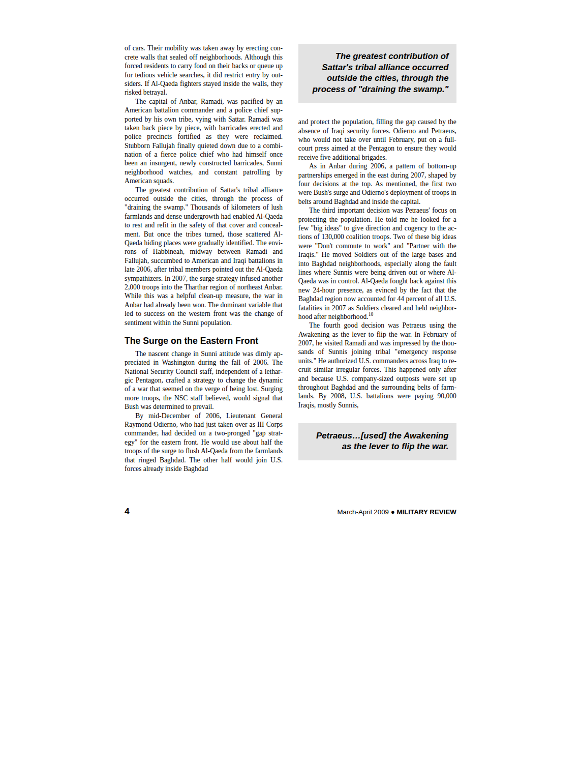of cars. Their mobility was taken away by erecting concrete walls that sealed off neighborhoods. Although this forced residents to carry food on their backs or queue up for tedious vehicle searches, it did restrict entry by outsiders. If Al-Qaeda fighters stayed inside the walls, they risked betrayal.
The capital of Anbar, Ramadi, was pacified by an American battalion commander and a police chief supported by his own tribe, vying with Sattar. Ramadi was taken back piece by piece, with barricades erected and police precincts fortified as they were reclaimed. Stubborn Fallujah finally quieted down due to a combination of a fierce police chief who had himself once been an insurgent, newly constructed barricades, Sunni neighborhood watches, and constant patrolling by American squads.
The greatest contribution of Sattar's tribal alliance occurred outside the cities, through the process of "draining the swamp." Thousands of kilometers of lush farmlands and dense undergrowth had enabled Al-Qaeda to rest and refit in the safety of that cover and concealment. But once the tribes turned, those scattered Al-Qaeda hiding places were gradually identified. The environs of Habbineah, midway between Ramadi and Fallujah, succumbed to American and Iraqi battalions in late 2006, after tribal members pointed out the Al-Qaeda sympathizers. In 2007, the surge strategy infused another 2,000 troops into the Tharthar region of northeast Anbar. While this was a helpful clean-up measure, the war in Anbar had already been won. The dominant variable that led to success on the western front was the change of sentiment within the Sunni population.
The Surge on the Eastern Front
The nascent change in Sunni attitude was dimly appreciated in Washington during the fall of 2006. The National Security Council staff, independent of a lethargic Pentagon, crafted a strategy to change the dynamic of a war that seemed on the verge of being lost. Surging more troops, the NSC staff believed, would signal that Bush was determined to prevail.
By mid-December of 2006, Lieutenant General Raymond Odierno, who had just taken over as III Corps commander, had decided on a two-pronged "gap strategy" for the eastern front. He would use about half the troops of the surge to flush Al-Qaeda from the farmlands that ringed Baghdad. The other half would join U.S. forces already inside Baghdad
The greatest contribution of Sattar's tribal alliance occurred outside the cities, through the process of "draining the swamp."
and protect the population, filling the gap caused by the absence of Iraqi security forces. Odierno and Petraeus, who would not take over until February, put on a full-court press aimed at the Pentagon to ensure they would receive five additional brigades.
As in Anbar during 2006, a pattern of bottom-up partnerships emerged in the east during 2007, shaped by four decisions at the top. As mentioned, the first two were Bush's surge and Odierno's deployment of troops in belts around Baghdad and inside the capital.
The third important decision was Petraeus' focus on protecting the population. He told me he looked for a few "big ideas" to give direction and cogency to the actions of 130,000 coalition troops. Two of these big ideas were "Don't commute to work" and "Partner with the Iraqis." He moved Soldiers out of the large bases and into Baghdad neighborhoods, especially along the fault lines where Sunnis were being driven out or where Al-Qaeda was in control. Al-Qaeda fought back against this new 24-hour presence, as evinced by the fact that the Baghdad region now accounted for 44 percent of all U.S. fatalities in 2007 as Soldiers cleared and held neighborhood after neighborhood.10
The fourth good decision was Petraeus using the Awakening as the lever to flip the war. In February of 2007, he visited Ramadi and was impressed by the thousands of Sunnis joining tribal "emergency response units." He authorized U.S. commanders across Iraq to recruit similar irregular forces. This happened only after and because U.S. company-sized outposts were set up throughout Baghdad and the surrounding belts of farmlands. By 2008, U.S. battalions were paying 90,000 Iraqis, mostly Sunnis,
Petraeus…[used] the Awakening as the lever to flip the war.
4
March-April 2009 ● MILITARY REVIEW